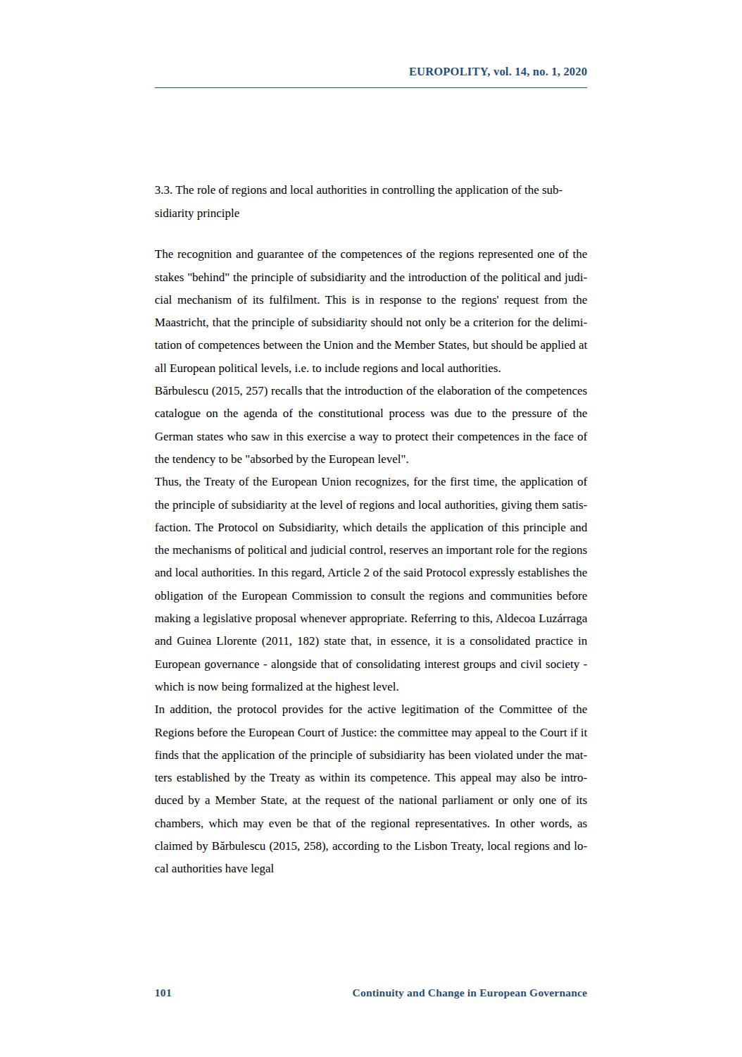EUROPOLITY, vol. 14, no. 1, 2020
3.3. The role of regions and local authorities in controlling the application of the subsidiarity principle
The recognition and guarantee of the competences of the regions represented one of the stakes "behind" the principle of subsidiarity and the introduction of the political and judicial mechanism of its fulfilment. This is in response to the regions' request from the Maastricht, that the principle of subsidiarity should not only be a criterion for the delimitation of competences between the Union and the Member States, but should be applied at all European political levels, i.e. to include regions and local authorities.
Bărbulescu (2015, 257) recalls that the introduction of the elaboration of the competences catalogue on the agenda of the constitutional process was due to the pressure of the German states who saw in this exercise a way to protect their competences in the face of the tendency to be "absorbed by the European level".
Thus, the Treaty of the European Union recognizes, for the first time, the application of the principle of subsidiarity at the level of regions and local authorities, giving them satisfaction. The Protocol on Subsidiarity, which details the application of this principle and the mechanisms of political and judicial control, reserves an important role for the regions and local authorities. In this regard, Article 2 of the said Protocol expressly establishes the obligation of the European Commission to consult the regions and communities before making a legislative proposal whenever appropriate. Referring to this, Aldecoa Luzárraga and Guinea Llorente (2011, 182) state that, in essence, it is a consolidated practice in European governance - alongside that of consolidating interest groups and civil society - which is now being formalized at the highest level.
In addition, the protocol provides for the active legitimation of the Committee of the Regions before the European Court of Justice: the committee may appeal to the Court if it finds that the application of the principle of subsidiarity has been violated under the matters established by the Treaty as within its competence. This appeal may also be introduced by a Member State, at the request of the national parliament or only one of its chambers, which may even be that of the regional representatives. In other words, as claimed by Bărbulescu (2015, 258), according to the Lisbon Treaty, local regions and local authorities have legal
101 Continuity and Change in European Governance